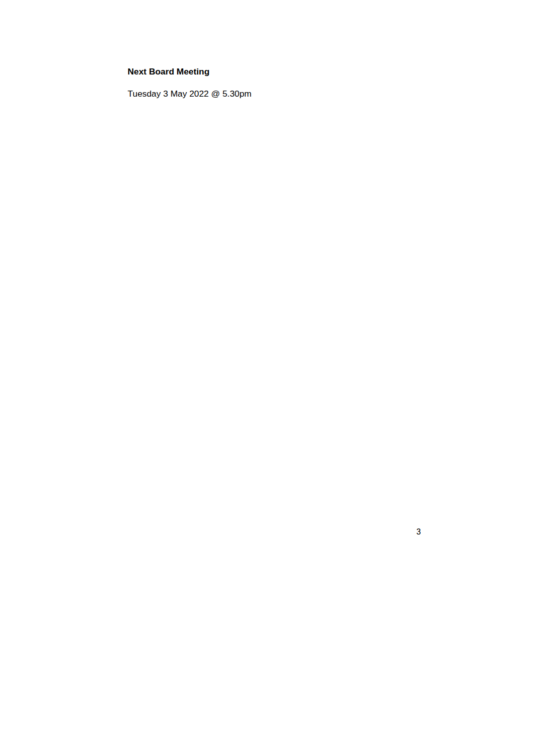Next Board Meeting
Tuesday 3 May 2022 @ 5.30pm
3